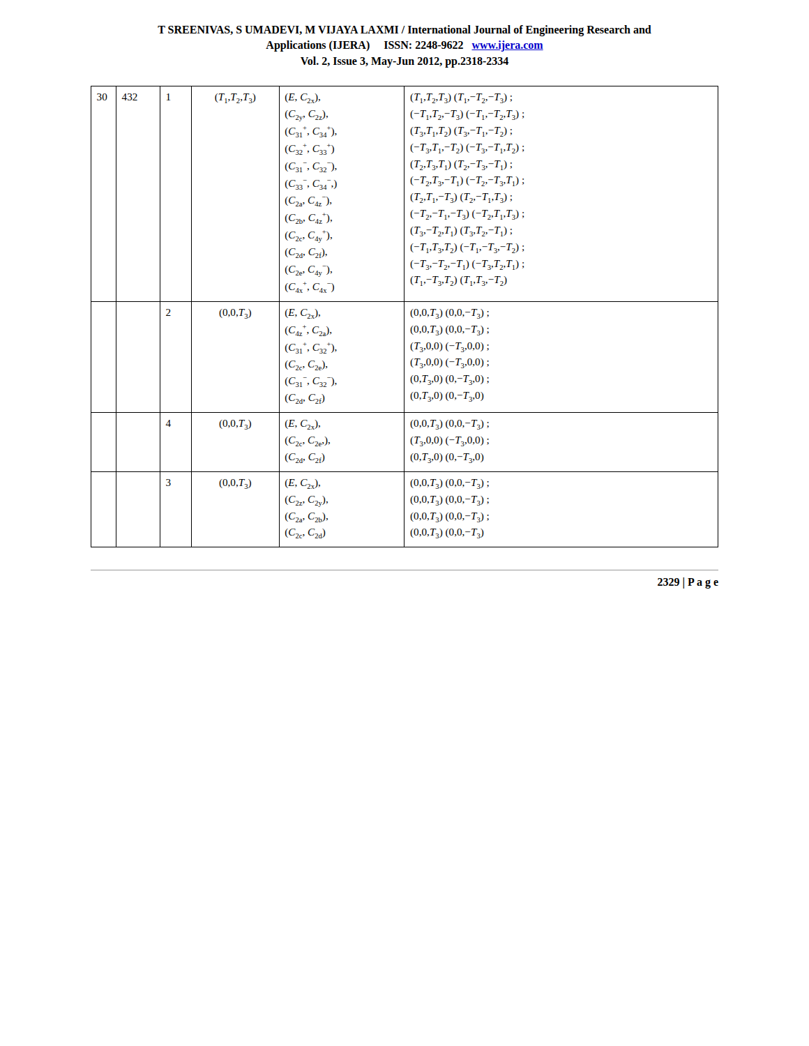T SREENIVAS, S UMADEVI, M VIJAYA LAXMI / International Journal of Engineering Research and
Applications (IJERA) ISSN: 2248-9622 www.ijera.com
Vol. 2, Issue 3, May-Jun 2012, pp.2318-2334
| 30 | 432 | 1 | ( T 1 , T 2 , T 3 ) | ( E , C 2x ), ( C 2y , C 2z ), ( C 31 + , C 34 + ), ( C 32 + , C 33 + ) ( C 31 − , C 32 − ), ( C 33 − , C 34 − ,) ( C 2a , C 4z − ), ( C 2b , C 4z + ), ( C 2c , C 4y + ), ( C 2d , C 2f ), ( C 2e , C 4y − ), ( C 4x + , C 4x − ) | ( T 1 , T 2 , T 3 ) ( T 1 ,− T 2 ,− T 3 ) ; (− T 1 , T 2 ,− T 3 ) (− T 1 ,− T 2 , T 3 ) ; ( T 3 , T 1 , T 2 ) ( T 3 ,− T 1 ,− T 2 ) ; (− T 3 , T 1 ,− T 2 ) (− T 3 ,− T 1 , T 2 ) ; ( T 2 , T 3 , T 1 ) ( T 2 ,− T 3 ,− T 1 ) ; (− T 2 , T 3 ,− T 1 ) (− T 2 ,− T 3 , T 1 ) ; ( T 2 , T 1 ,− T 3 ) ( T 2 ,− T 1 , T 3 ) ; (− T 2 ,− T 1 ,− T 3 ) (− T 2 , T 1 , T 3 ) ; ( T 3 ,− T 2 , T 1 ) ( T 3 , T 2 ,− T 1 ) ; (− T 1 , T 3 , T 2 ) (− T 1 ,− T 3 ,− T 2 ) ; (− T 3 ,− T 2 ,− T 1 ) (− T 3 , T 2 , T 1 ) ; ( T 1 ,− T 3 , T 2 ) ( T 1 , T 3 ,− T 2 ) |
| | | 2 | (0,0, T 3 ) | ( E , C 2x ), ( C 4z + , C 2a ), ( C 31 + , C 32 + ), ( C 2c , C 2e ), ( C 31 − , C 32 − ), ( C 2d , C 2f ) | (0,0, T 3 ) (0,0,− T 3 ) ; (0,0, T 3 ) (0,0,− T 3 ) ; ( T 3 ,0,0) (− T 3 ,0,0) ; ( T 3 ,0,0) (− T 3 ,0,0) ; (0, T 3 ,0) (0,− T 3 ,0) ; (0, T 3 ,0) (0,− T 3 ,0) |
| | | 4 | (0,0, T 3 ) | ( E , C 2x ), ( C 2c , C 2e ,), ( C 2d , C 2f ) | (0,0, T 3 ) (0,0,− T 3 ) ; ( T 3 ,0,0) (− T 3 ,0,0) ; (0, T 3 ,0) (0,− T 3 ,0) |
| | | 3 | (0,0, T 3 ) | ( E , C 2x ), ( C 2z , C 2y ), ( C 2a , C 2b ), ( C 2c , C 2d ) | (0,0, T 3 ) (0,0,− T 3 ) ; (0,0, T 3 ) (0,0,− T 3 ) ; (0,0, T 3 ) (0,0,− T 3 ) ; (0,0, T 3 ) (0,0,− T 3 ) |
2329 | P a g e